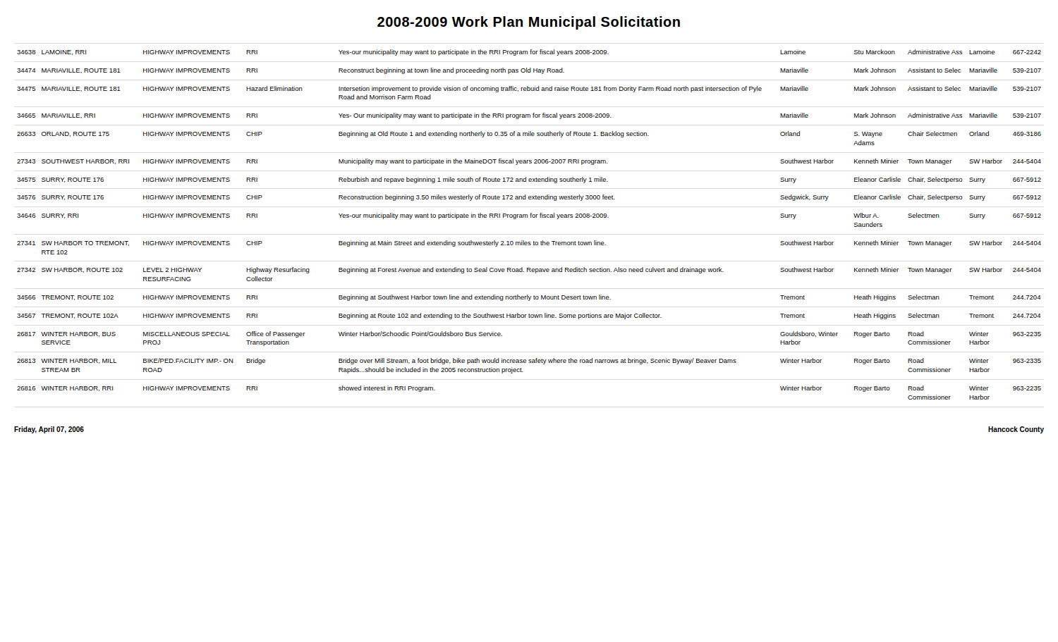2008-2009 Work Plan Municipal Solicitation
| 34638 | LAMOINE, RRI | HIGHWAY IMPROVEMENTS | RRI | Yes-our municipality may want to participate in the RRI Program for fiscal years 2008-2009. | Lamoine | Stu Marckoon | Administrative Ass | Lamoine | 667-2242 |
| 34474 | MARIAVILLE, ROUTE 181 | HIGHWAY IMPROVEMENTS | RRI | Reconstruct beginning at town line and proceeding north pas Old Hay Road. | Mariaville | Mark Johnson | Assistant to Selec | Mariaville | 539-2107 |
| 34475 | MARIAVILLE, ROUTE 181 | HIGHWAY IMPROVEMENTS | Hazard Elimination | Intersetion improvement to provide vision of oncoming traffic, rebuid and raise Route 181 from Dority Farm Road north past intersection of Pyle Road and Morrison Farm Road | Mariaville | Mark Johnson | Assistant to Selec | Mariaville | 539-2107 |
| 34665 | MARIAVILLE, RRI | HIGHWAY IMPROVEMENTS | RRI | Yes- Our municipality may want to participate in the RRI program for fiscal years 2008-2009. | Mariaville | Mark Johnson | Administrative Ass | Mariaville | 539-2107 |
| 26633 | ORLAND, ROUTE 175 | HIGHWAY IMPROVEMENTS | CHIP | Beginning at Old Route 1 and extending northerly to 0.35 of a mile southerly of Route 1. Backlog section. | Orland | S. Wayne Adams | Chair Selectmen | Orland | 469-3186 |
| 27343 | SOUTHWEST HARBOR, RRI | HIGHWAY IMPROVEMENTS | RRI | Municipality may want to participate in the MaineDOT fiscal years 2006-2007 RRI program. | Southwest Harbor | Kenneth Minier | Town Manager | SW Harbor | 244-5404 |
| 34575 | SURRY, ROUTE 176 | HIGHWAY IMPROVEMENTS | RRI | Reburbish and repave beginning 1 mile south of Route 172 and extending southerly 1 mile. | Surry | Eleanor Carlisle | Chair, Selectperso | Surry | 667-5912 |
| 34576 | SURRY, ROUTE 176 | HIGHWAY IMPROVEMENTS | CHIP | Reconstruction beginning 3.50 miles westerly of Route 172 and extending westerly 3000 feet. | Sedgwick, Surry | Eleanor Carlisle | Chair, Selectperso | Surry | 667-5912 |
| 34646 | SURRY, RRI | HIGHWAY IMPROVEMENTS | RRI | Yes-our municipality may want to participate in the RRI Program for fiscal years 2008-2009. | Surry | Wlbur A. Saunders | Selectmen | Surry | 667-5912 |
| 27341 | SW HARBOR TO TREMONT, RTE 102 | HIGHWAY IMPROVEMENTS | CHIP | Beginning at Main Street and extending southwesterly 2.10 miles to the Tremont town line. | Southwest Harbor | Kenneth Minier | Town Manager | SW Harbor | 244-5404 |
| 27342 | SW HARBOR, ROUTE 102 | LEVEL 2 HIGHWAY RESURFACING | Highway Resurfacing Collector | Beginning at Forest Avenue and extending to Seal Cove Road. Repave and Reditch section. Also need culvert and drainage work. | Southwest Harbor | Kenneth Minier | Town Manager | SW Harbor | 244-5404 |
| 34566 | TREMONT, ROUTE 102 | HIGHWAY IMPROVEMENTS | RRI | Beginning at Southwest Harbor town line and extending northerly to Mount Desert town line. | Tremont | Heath Higgins | Selectman | Tremont | 244.7204 |
| 34567 | TREMONT, ROUTE 102A | HIGHWAY IMPROVEMENTS | RRI | Beginning at Route 102 and extending to the Southwest Harbor town line. Some portions are Major Collector. | Tremont | Heath Higgins | Selectman | Tremont | 244.7204 |
| 26817 | WINTER HARBOR, BUS SERVICE | MISCELLANEOUS SPECIAL PROJ | Office of Passenger Transportation | Winter Harbor/Schoodic Point/Gouldsboro Bus Service. | Gouldsboro, Winter Harbor | Roger Barto | Road Commissioner | Winter Harbor | 963-2235 |
| 26813 | WINTER HARBOR, MILL STREAM BR | BIKE/PED.FACILITY IMP.- ON ROAD | Bridge | Bridge over Mill Stream, a foot bridge, bike path would increase safety where the road narrows at bringe, Scenic Byway/ Beaver Dams Rapids...should be included in the 2005 reconstruction project. | Winter Harbor | Roger Barto | Road Commissioner | Winter Harbor | 963-2335 |
| 26816 | WINTER HARBOR, RRI | HIGHWAY IMPROVEMENTS | RRI | showed interest in RRI Program. | Winter Harbor | Roger Barto | Road Commissioner | Winter Harbor | 963-2235 |
Friday, April 07, 2006 Hancock County